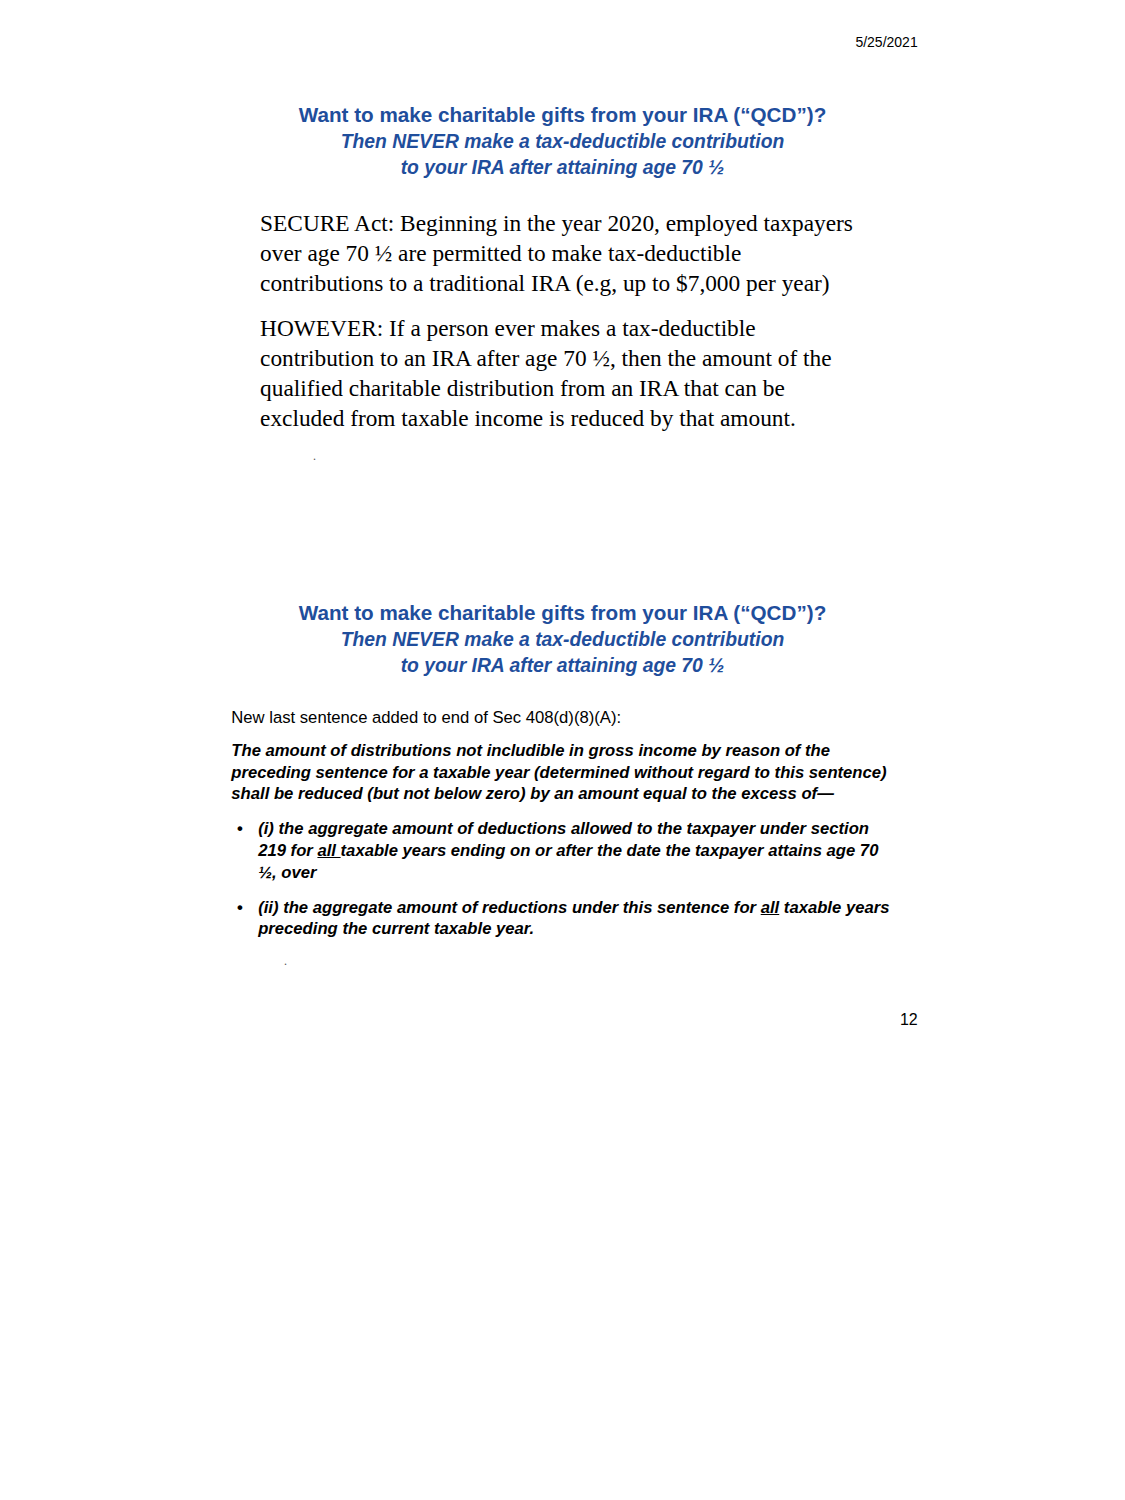5/25/2021
Want to make charitable gifts from your IRA (“QCD”)?
Then NEVER make a tax-deductible contribution
to your IRA after attaining age 70 ½
SECURE Act: Beginning in the year 2020, employed taxpayers over age 70 ½ are permitted to make tax-deductible contributions to a traditional IRA (e.g, up to $7,000 per year)
HOWEVER: If a person ever makes a tax-deductible contribution to an IRA after age 70 ½, then the amount of the qualified charitable distribution from an IRA that can be excluded from taxable income is reduced by that amount.
.
Want to make charitable gifts from your IRA (“QCD”)?
Then NEVER make a tax-deductible contribution
to your IRA after attaining age 70 ½
New last sentence added to end of Sec 408(d)(8)(A):
The amount of distributions not includible in gross income by reason of the preceding sentence for a taxable year (determined without regard to this sentence) shall be reduced (but not below zero) by an amount equal to the excess of—
(i) the aggregate amount of deductions allowed to the taxpayer under section 219 for all taxable years ending on or after the date the taxpayer attains age 70 ½, over
(ii) the aggregate amount of reductions under this sentence for all taxable years preceding the current taxable year.
.
12